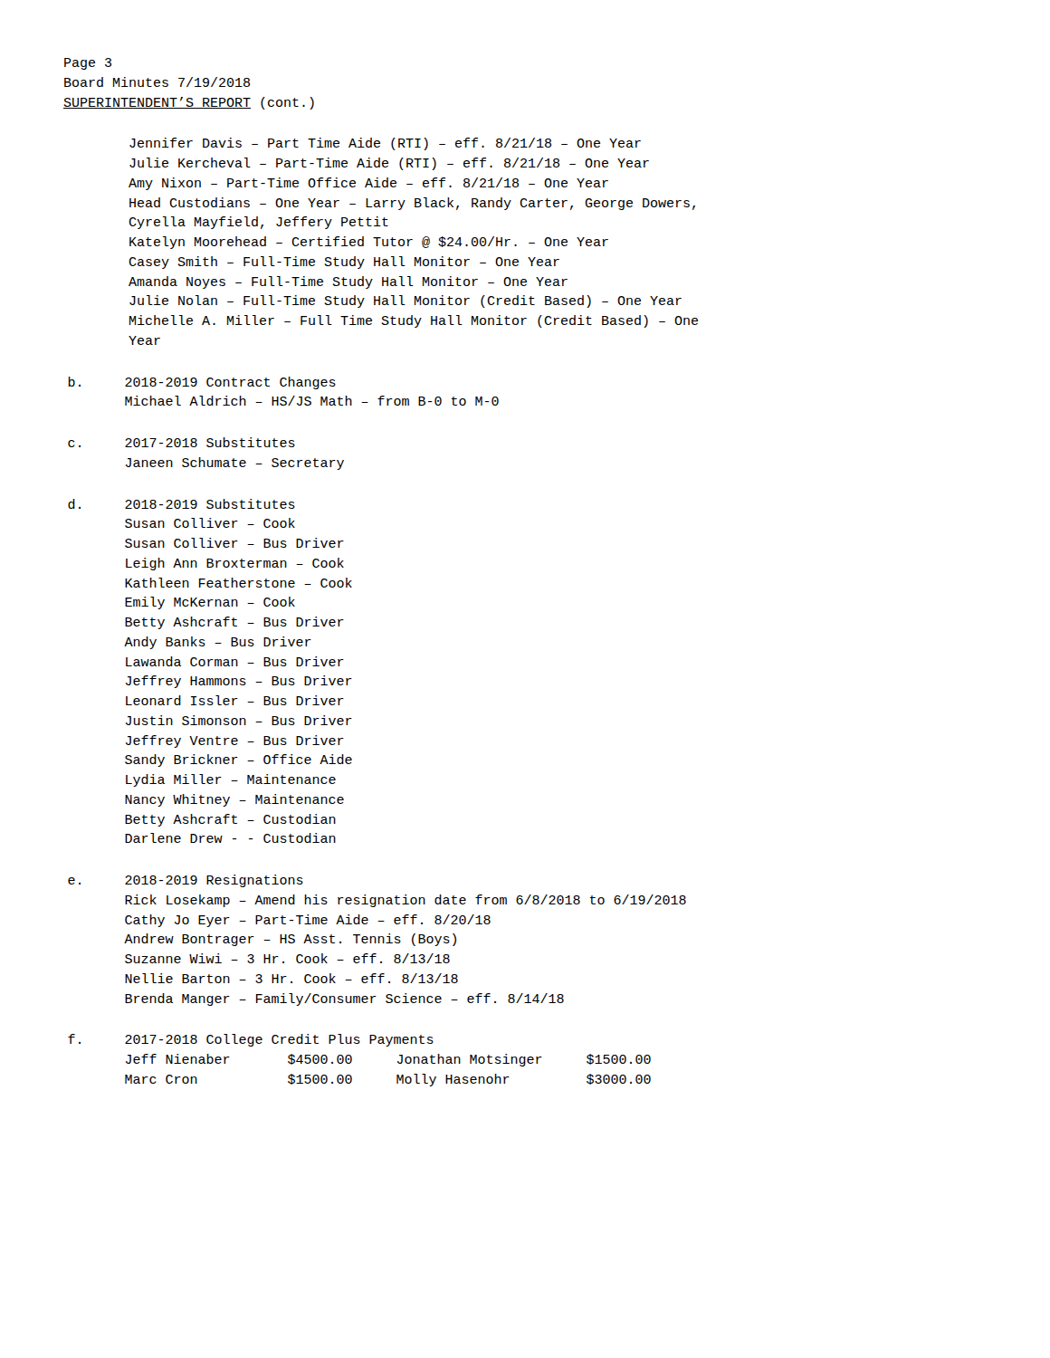Page 3
Board Minutes 7/19/2018
SUPERINTENDENT’S REPORT (cont.)
Jennifer Davis – Part Time Aide (RTI) – eff. 8/21/18 – One Year
Julie Kercheval – Part-Time Aide (RTI) – eff. 8/21/18 – One Year
Amy Nixon – Part-Time Office Aide – eff. 8/21/18 – One Year
Head Custodians – One Year – Larry Black, Randy Carter, George Dowers,
Cyrella Mayfield, Jeffery Pettit
Katelyn Moorehead – Certified Tutor @ $24.00/Hr. – One Year
Casey Smith – Full-Time Study Hall Monitor – One Year
Amanda Noyes – Full-Time Study Hall Monitor – One Year
Julie Nolan – Full-Time Study Hall Monitor (Credit Based) – One Year
Michelle A. Miller – Full Time Study Hall Monitor (Credit Based) – One
Year
b.
2018-2019 Contract Changes
Michael Aldrich – HS/JS Math – from B-0 to M-0
c.
2017-2018 Substitutes
Janeen Schumate – Secretary
d.
2018-2019 Substitutes
Susan Colliver – Cook
Susan Colliver – Bus Driver
Leigh Ann Broxterman – Cook
Kathleen Featherstone – Cook
Emily McKernan – Cook
Betty Ashcraft – Bus Driver
Andy Banks – Bus Driver
Lawanda Corman – Bus Driver
Jeffrey Hammons – Bus Driver
Leonard Issler – Bus Driver
Justin Simonson – Bus Driver
Jeffrey Ventre – Bus Driver
Sandy Brickner – Office Aide
Lydia Miller – Maintenance
Nancy Whitney – Maintenance
Betty Ashcraft – Custodian
Darlene Drew - - Custodian
e.
2018-2019 Resignations
Rick Losekamp – Amend his resignation date from 6/8/2018 to 6/19/2018
Cathy Jo Eyer – Part-Time Aide – eff. 8/20/18
Andrew Bontrager – HS Asst. Tennis (Boys)
Suzanne Wiwi – 3 Hr. Cook – eff. 8/13/18
Nellie Barton – 3 Hr. Cook – eff. 8/13/18
Brenda Manger – Family/Consumer Science – eff. 8/14/18
f.
2017-2018 College Credit Plus Payments
Jeff Nienaber$4500.00 Jonathan Motsinger$1500.00 Marc Cron$1500.00 Molly Hasenohr$3000.00